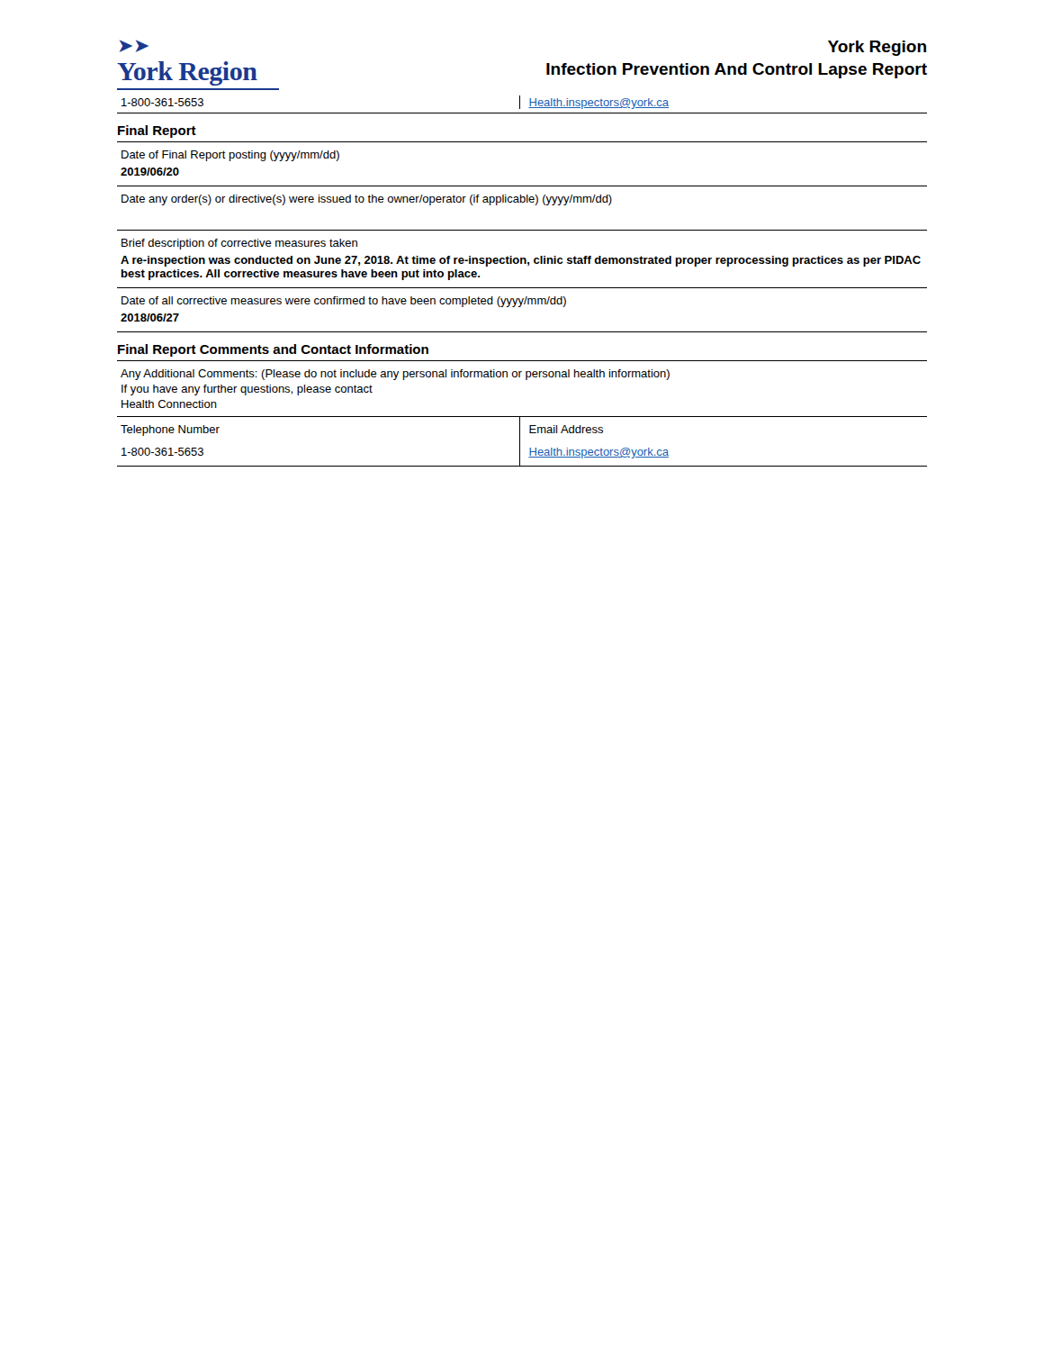➤➤
York Region
York Region
Infection Prevention And Control Lapse Report
1-800-361-5653
Health.inspectors@york.ca
Final Report
Date of Final Report posting (yyyy/mm/dd) 2019/06/20
Date any order(s) or directive(s) were issued to the owner/operator (if applicable) (yyyy/mm/dd)
Brief description of corrective measures taken A re-inspection was conducted on June 27, 2018. At time of re-inspection, clinic staff demonstrated proper reprocessing practices as per PIDAC best practices. All corrective measures have been put into place.
Date of all corrective measures were confirmed to have been completed (yyyy/mm/dd) 2018/06/27
Final Report Comments and Contact Information
Any Additional Comments: (Please do not include any personal information or personal health information)
If you have any further questions, please contact
Health Connection
Telephone Number 1-800-361-5653
Email Address Health.inspectors@york.ca